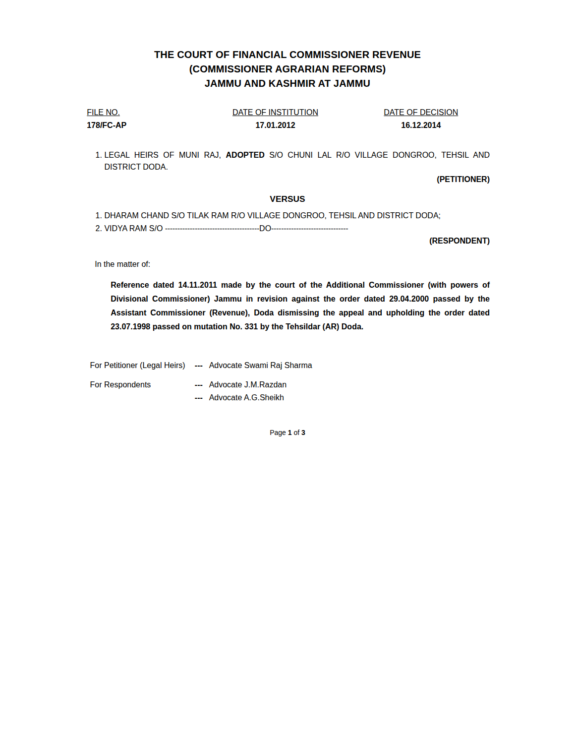THE COURT OF FINANCIAL COMMISSIONER REVENUE
(COMMISSIONER AGRARIAN REFORMS)
JAMMU AND KASHMIR AT JAMMU
| FILE NO. | DATE OF INSTITUTION | DATE OF DECISION |
| --- | --- | --- |
| 178/FC-AP | 17.01.2012 | 16.12.2014 |
LEGAL HEIRS OF MUNI RAJ, ADOPTED S/O CHUNI LAL R/O VILLAGE DONGROO, TEHSIL AND DISTRICT DODA.
(PETITIONER)
VERSUS
DHARAM CHAND S/O TILAK RAM R/O VILLAGE DONGROO, TEHSIL AND DISTRICT DODA;
VIDYA RAM S/O --------------------------------------DO-------------------------------
(RESPONDENT)
In the matter of:
Reference dated 14.11.2011 made by the court of the Additional Commissioner (with powers of Divisional Commissioner) Jammu in revision against the order dated 29.04.2000 passed by the Assistant Commissioner (Revenue), Doda dismissing the appeal and upholding the order dated 23.07.1998 passed on mutation No. 331 by the Tehsildar (AR) Doda.
| For Petitioner (Legal Heirs) | --- | Advocate Swami Raj Sharma |
| For Respondents | --- | Advocate J.M.Razdan |
| | --- | Advocate A.G.Sheikh |
Page 1 of 3